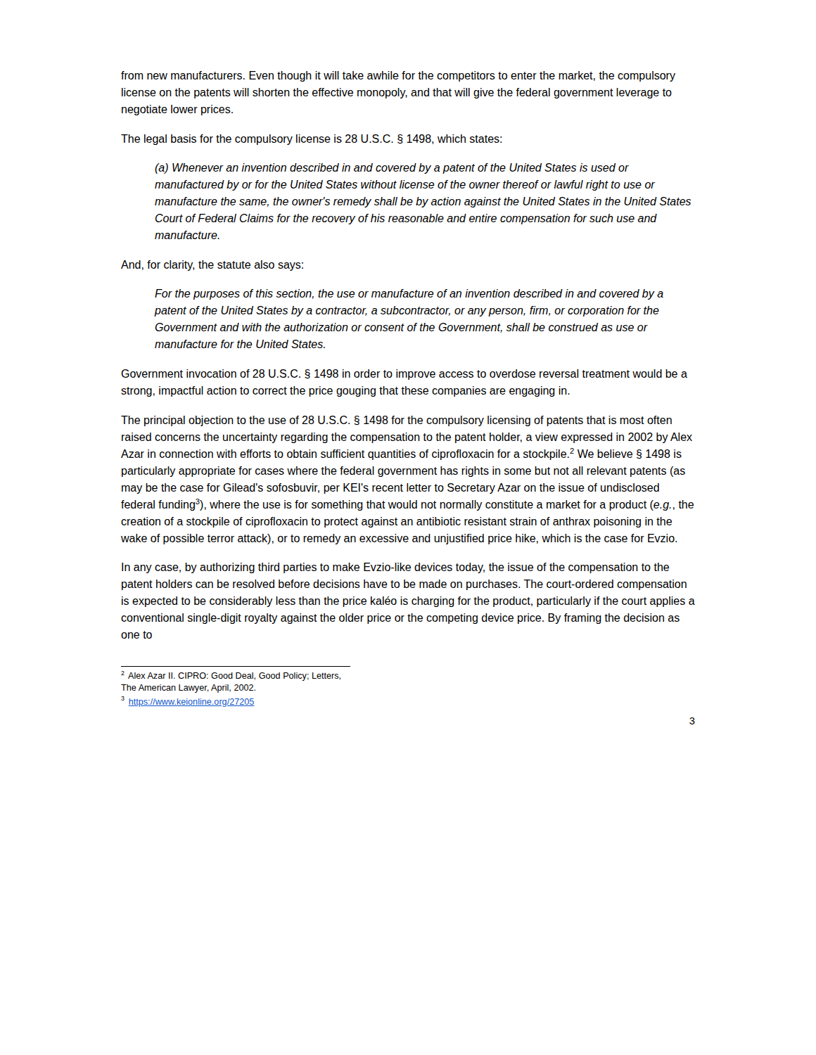from new manufacturers. Even though it will take awhile for the competitors to enter the market, the compulsory license on the patents will shorten the effective monopoly, and that will give the federal government leverage to negotiate lower prices.
The legal basis for the compulsory license is 28 U.S.C. § 1498, which states:
(a) Whenever an invention described in and covered by a patent of the United States is used or manufactured by or for the United States without license of the owner thereof or lawful right to use or manufacture the same, the owner's remedy shall be by action against the United States in the United States Court of Federal Claims for the recovery of his reasonable and entire compensation for such use and manufacture.
And, for clarity, the statute also says:
For the purposes of this section, the use or manufacture of an invention described in and covered by a patent of the United States by a contractor, a subcontractor, or any person, firm, or corporation for the Government and with the authorization or consent of the Government, shall be construed as use or manufacture for the United States.
Government invocation of 28 U.S.C. § 1498 in order to improve access to overdose reversal treatment would be a strong, impactful action to correct the price gouging that these companies are engaging in.
The principal objection to the use of 28 U.S.C. § 1498 for the compulsory licensing of patents that is most often raised concerns the uncertainty regarding the compensation to the patent holder, a view expressed in 2002 by Alex Azar in connection with efforts to obtain sufficient quantities of ciprofloxacin for a stockpile.2 We believe § 1498 is particularly appropriate for cases where the federal government has rights in some but not all relevant patents (as may be the case for Gilead's sofosbuvir, per KEI's recent letter to Secretary Azar on the issue of undisclosed federal funding3), where the use is for something that would not normally constitute a market for a product (e.g., the creation of a stockpile of ciprofloxacin to protect against an antibiotic resistant strain of anthrax poisoning in the wake of possible terror attack), or to remedy an excessive and unjustified price hike, which is the case for Evzio.
In any case, by authorizing third parties to make Evzio-like devices today, the issue of the compensation to the patent holders can be resolved before decisions have to be made on purchases. The court-ordered compensation is expected to be considerably less than the price kaléo is charging for the product, particularly if the court applies a conventional single-digit royalty against the older price or the competing device price. By framing the decision as one to
2 Alex Azar II. CIPRO: Good Deal, Good Policy; Letters, The American Lawyer, April, 2002.
3 https://www.keionline.org/27205
3